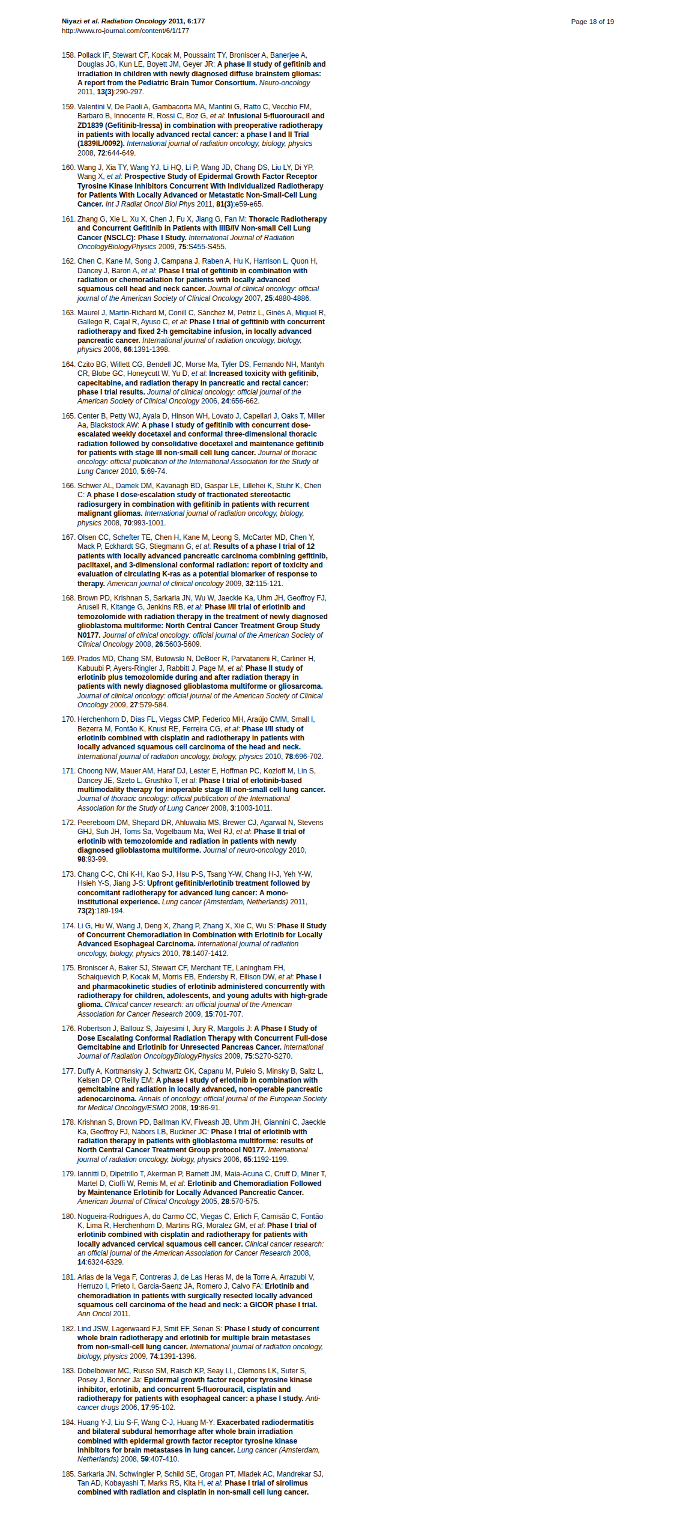Niyazi et al. Radiation Oncology 2011, 6:177
http://www.ro-journal.com/content/6/1/177
Page 18 of 19
158. Pollack IF, Stewart CF, Kocak M, Poussaint TY, Broniscer A, Banerjee A, Douglas JG, Kun LE, Boyett JM, Geyer JR: A phase II study of gefitinib and irradiation in children with newly diagnosed diffuse brainstem gliomas: A report from the Pediatric Brain Tumor Consortium. Neuro-oncology 2011, 13(3):290-297.
159. Valentini V, De Paoli A, Gambacorta MA, Mantini G, Ratto C, Vecchio FM, Barbaro B, Innocente R, Rossi C, Boz G, et al: Infusional 5-fluorouracil and ZD1839 (Gefitinib-Iressa) in combination with preoperative radiotherapy in patients with locally advanced rectal cancer: a phase I and II Trial (1839IL/0092). International journal of radiation oncology, biology, physics 2008, 72:644-649.
160. Wang J, Xia TY, Wang YJ, Li HQ, Li P, Wang JD, Chang DS, Liu LY, Di YP, Wang X, et al: Prospective Study of Epidermal Growth Factor Receptor Tyrosine Kinase Inhibitors Concurrent With Individualized Radiotherapy for Patients With Locally Advanced or Metastatic Non-Small-Cell Lung Cancer. Int J Radiat Oncol Biol Phys 2011, 81(3):e59-e65.
161. Zhang G, Xie L, Xu X, Chen J, Fu X, Jiang G, Fan M: Thoracic Radiotherapy and Concurrent Gefitinib in Patients with IIIB/IV Non-small Cell Lung Cancer (NSCLC): Phase I Study. International Journal of Radiation OncologyBiologyPhysics 2009, 75:S455-S455.
162. Chen C, Kane M, Song J, Campana J, Raben A, Hu K, Harrison L, Quon H, Dancey J, Baron A, et al: Phase I trial of gefitinib in combination with radiation or chemoradiation for patients with locally advanced squamous cell head and neck cancer. Journal of clinical oncology: official journal of the American Society of Clinical Oncology 2007, 25:4880-4886.
163. Maurel J, Martin-Richard M, Conill C, Sánchez M, Petriz L, Ginès A, Miquel R, Gallego R, Cajal R, Ayuso C, et al: Phase I trial of gefitinib with concurrent radiotherapy and fixed 2-h gemcitabine infusion, in locally advanced pancreatic cancer. International journal of radiation oncology, biology, physics 2006, 66:1391-1398.
164. Czito BG, Willett CG, Bendell JC, Morse Ma, Tyler DS, Fernando NH, Mantyh CR, Blobe GC, Honeycutt W, Yu D, et al: Increased toxicity with gefitinib, capecitabine, and radiation therapy in pancreatic and rectal cancer: phase I trial results. Journal of clinical oncology: official journal of the American Society of Clinical Oncology 2006, 24:656-662.
165. Center B, Petty WJ, Ayala D, Hinson WH, Lovato J, Capellari J, Oaks T, Miller Aa, Blackstock AW: A phase I study of gefitinib with concurrent dose-escalated weekly docetaxel and conformal three-dimensional thoracic radiation followed by consolidative docetaxel and maintenance gefitinib for patients with stage III non-small cell lung cancer. Journal of thoracic oncology: official publication of the International Association for the Study of Lung Cancer 2010, 5:69-74.
166. Schwer AL, Damek DM, Kavanagh BD, Gaspar LE, Lillehei K, Stuhr K, Chen C: A phase I dose-escalation study of fractionated stereotactic radiosurgery in combination with gefitinib in patients with recurrent malignant gliomas. International journal of radiation oncology, biology, physics 2008, 70:993-1001.
167. Olsen CC, Schefter TE, Chen H, Kane M, Leong S, McCarter MD, Chen Y, Mack P, Eckhardt SG, Stiegmann G, et al: Results of a phase I trial of 12 patients with locally advanced pancreatic carcinoma combining gefitinib, paclitaxel, and 3-dimensional conformal radiation: report of toxicity and evaluation of circulating K-ras as a potential biomarker of response to therapy. American journal of clinical oncology 2009, 32:115-121.
168. Brown PD, Krishnan S, Sarkaria JN, Wu W, Jaeckle Ka, Uhm JH, Geoffroy FJ, Arusell R, Kitange G, Jenkins RB, et al: Phase I/II trial of erlotinib and temozolomide with radiation therapy in the treatment of newly diagnosed glioblastoma multiforme: North Central Cancer Treatment Group Study N0177. Journal of clinical oncology: official journal of the American Society of Clinical Oncology 2008, 26:5603-5609.
169. Prados MD, Chang SM, Butowski N, DeBoer R, Parvataneni R, Carliner H, Kabuubi P, Ayers-Ringler J, Rabbitt J, Page M, et al: Phase II study of erlotinib plus temozolomide during and after radiation therapy in patients with newly diagnosed glioblastoma multiforme or gliosarcoma. Journal of clinical oncology: official journal of the American Society of Clinical Oncology 2009, 27:579-584.
170. Herchenhorn D, Dias FL, Viegas CMP, Federico MH, Araújo CMM, Small I, Bezerra M, Fontão K, Knust RE, Ferreira CG, et al: Phase I/II study of erlotinib combined with cisplatin and radiotherapy in patients with locally advanced squamous cell carcinoma of the head and neck. International journal of radiation oncology, biology, physics 2010, 78:696-702.
171. Choong NW, Mauer AM, Haraf DJ, Lester E, Hoffman PC, Kozloff M, Lin S, Dancey JE, Szeto L, Grushko T, et al: Phase I trial of erlotinib-based multimodality therapy for inoperable stage III non-small cell lung cancer. Journal of thoracic oncology: official publication of the International Association for the Study of Lung Cancer 2008, 3:1003-1011.
172. Peereboom DM, Shepard DR, Ahluwalia MS, Brewer CJ, Agarwal N, Stevens GHJ, Suh JH, Toms Sa, Vogelbaum Ma, Weil RJ, et al: Phase II trial of erlotinib with temozolomide and radiation in patients with newly diagnosed glioblastoma multiforme. Journal of neuro-oncology 2010, 98:93-99.
173. Chang C-C, Chi K-H, Kao S-J, Hsu P-S, Tsang Y-W, Chang H-J, Yeh Y-W, Hsieh Y-S, Jiang J-S: Upfront gefitinib/erlotinib treatment followed by concomitant radiotherapy for advanced lung cancer: A mono-institutional experience. Lung cancer (Amsterdam, Netherlands) 2011, 73(2):189-194.
174. Li G, Hu W, Wang J, Deng X, Zhang P, Zhang X, Xie C, Wu S: Phase II Study of Concurrent Chemoradiation in Combination with Erlotinib for Locally Advanced Esophageal Carcinoma. International journal of radiation oncology, biology, physics 2010, 78:1407-1412.
175. Broniscer A, Baker SJ, Stewart CF, Merchant TE, Laningham FH, Schaiquevich P, Kocak M, Morris EB, Endersby R, Ellison DW, et al: Phase I and pharmacokinetic studies of erlotinib administered concurrently with radiotherapy for children, adolescents, and young adults with high-grade glioma. Clinical cancer research: an official journal of the American Association for Cancer Research 2009, 15:701-707.
176. Robertson J, Ballouz S, Jaiyesimi I, Jury R, Margolis J: A Phase I Study of Dose Escalating Conformal Radiation Therapy with Concurrent Full-dose Gemcitabine and Erlotinib for Unresected Pancreas Cancer. International Journal of Radiation OncologyBiologyPhysics 2009, 75:S270-S270.
177. Duffy A, Kortmansky J, Schwartz GK, Capanu M, Puleio S, Minsky B, Saltz L, Kelsen DP, O'Reilly EM: A phase I study of erlotinib in combination with gemcitabine and radiation in locally advanced, non-operable pancreatic adenocarcinoma. Annals of oncology: official journal of the European Society for Medical Oncology/ESMO 2008, 19:86-91.
178. Krishnan S, Brown PD, Ballman KV, Fiveash JB, Uhm JH, Giannini C, Jaeckle Ka, Geoffroy FJ, Nabors LB, Buckner JC: Phase I trial of erlotinib with radiation therapy in patients with glioblastoma multiforme: results of North Central Cancer Treatment Group protocol N0177. International journal of radiation oncology, biology, physics 2006, 65:1192-1199.
179. Iannitti D, Dipetrillo T, Akerman P, Barnett JM, Maia-Acuna C, Cruff D, Miner T, Martel D, Cioffi W, Remis M, et al: Erlotinib and Chemoradiation Followed by Maintenance Erlotinib for Locally Advanced Pancreatic Cancer. American Journal of Clinical Oncology 2005, 28:570-575.
180. Nogueira-Rodrigues A, do Carmo CC, Viegas C, Erlich F, Camisão C, Fontão K, Lima R, Herchenhorn D, Martins RG, Moralez GM, et al: Phase I trial of erlotinib combined with cisplatin and radiotherapy for patients with locally advanced cervical squamous cell cancer. Clinical cancer research: an official journal of the American Association for Cancer Research 2008, 14:6324-6329.
181. Arias de la Vega F, Contreras J, de Las Heras M, de la Torre A, Arrazubi V, Herruzo I, Prieto I, Garcia-Saenz JA, Romero J, Calvo FA: Erlotinib and chemoradiation in patients with surgically resected locally advanced squamous cell carcinoma of the head and neck: a GICOR phase I trial. Ann Oncol 2011.
182. Lind JSW, Lagerwaard FJ, Smit EF, Senan S: Phase I study of concurrent whole brain radiotherapy and erlotinib for multiple brain metastases from non-small-cell lung cancer. International journal of radiation oncology, biology, physics 2009, 74:1391-1396.
183. Dobelbower MC, Russo SM, Raisch KP, Seay LL, Clemons LK, Suter S, Posey J, Bonner Ja: Epidermal growth factor receptor tyrosine kinase inhibitor, erlotinib, and concurrent 5-fluorouracil, cisplatin and radiotherapy for patients with esophageal cancer: a phase I study. Anti-cancer drugs 2006, 17:95-102.
184. Huang Y-J, Liu S-F, Wang C-J, Huang M-Y: Exacerbated radiodermatitis and bilateral subdural hemorrhage after whole brain irradiation combined with epidermal growth factor receptor tyrosine kinase inhibitors for brain metastases in lung cancer. Lung cancer (Amsterdam, Netherlands) 2008, 59:407-410.
185. Sarkaria JN, Schwingler P, Schild SE, Grogan PT, Mladek AC, Mandrekar SJ, Tan AD, Kobayashi T, Marks RS, Kita H, et al: Phase I trial of sirolimus combined with radiation and cisplatin in non-small cell lung cancer.